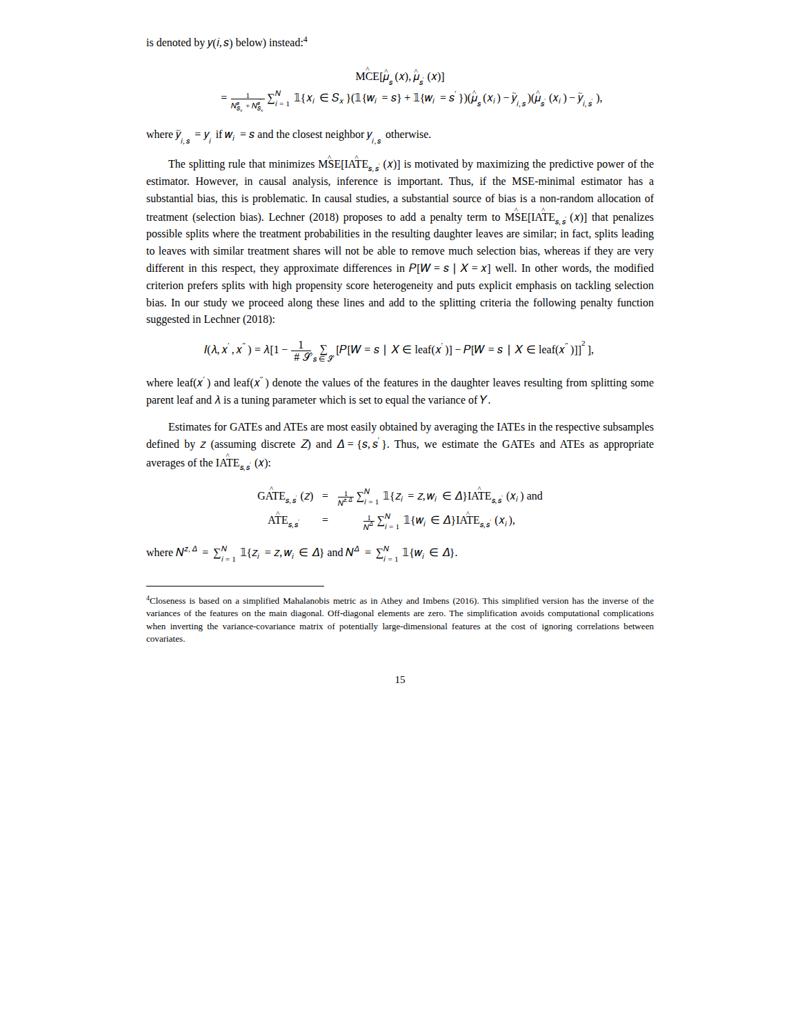is denoted by y(i,s) below) instead:4
MCE^ [ μ^s(x) , μ^s′(x) ] = 1 NSxs + NSxs′ ∑i=1N 𝟙{xi∈Sx} (𝟙{wi=s} + 𝟙{wi=s′}) (μ^s(xi) − y~i,s) (μ^s′(xi) − y~i,s′) ,
where y~i,s=yi if wi=s and the closest neighbor yi,s otherwise.
The splitting rule that minimizes MSE^[IATE^⁣s,s′(x)] is motivated by maximizing the predictive power of the estimator. However, in causal analysis, inference is important. Thus, if the MSE-minimal estimator has a substantial bias, this is problematic. In causal studies, a substantial source of bias is a non-random allocation of treatment (selection bias). Lechner (2018) proposes to add a penalty term to MSE^[IATE^⁣s,s′(x)] that penalizes possible splits where the treatment probabilities in the resulting daughter leaves are similar; in fact, splits leading to leaves with similar treatment shares will not be able to remove much selection bias, whereas if they are very different in this respect, they approximate differences in P[W=s∣X=x] well. In other words, the modified criterion prefers splits with high propensity score heterogeneity and puts explicit emphasis on tackling selection bias. In our study we proceed along these lines and add to the splitting criteria the following penalty function suggested in Lechner (2018):
I(λ,x′,x″) = λ [ 1 − 1#𝒮 ∑s∈𝒮 [ P[W=s∣X∈leaf(x′)] − P[W=s∣X∈leaf(x″)] ] 2 ] ,
where leaf(x′) and leaf(x″) denote the values of the features in the daughter leaves resulting from splitting some parent leaf and λ is a tuning parameter which is set to equal the variance of Y.
Estimates for GATEs and ATEs are most easily obtained by averaging the IATEs in the respective subsamples defined by z (assuming discrete Z) and Δ={s,s′}. Thus, we estimate the GATEs and ATEs as appropriate averages of the IATE^s,s′(x):
GATE^ s,s′ (z) = 1Nz,Δ ∑i=1N 𝟙{zi=z,wi∈Δ} IATE^ s,s′ (xi) and ATE^ s,s′ = 1NΔ ∑i=1N 𝟙{wi∈Δ} IATE^ s,s′ (xi) ,
where Nz,Δ=∑i=1N𝟙{zi=z,wi∈Δ} and NΔ=∑i=1N𝟙{wi∈Δ}.
4Closeness is based on a simplified Mahalanobis metric as in Athey and Imbens (2016). This simplified version has the inverse of the variances of the features on the main diagonal. Off-diagonal elements are zero. The simplification avoids computational complications when inverting the variance-covariance matrix of potentially large-dimensional features at the cost of ignoring correlations between covariates.
15